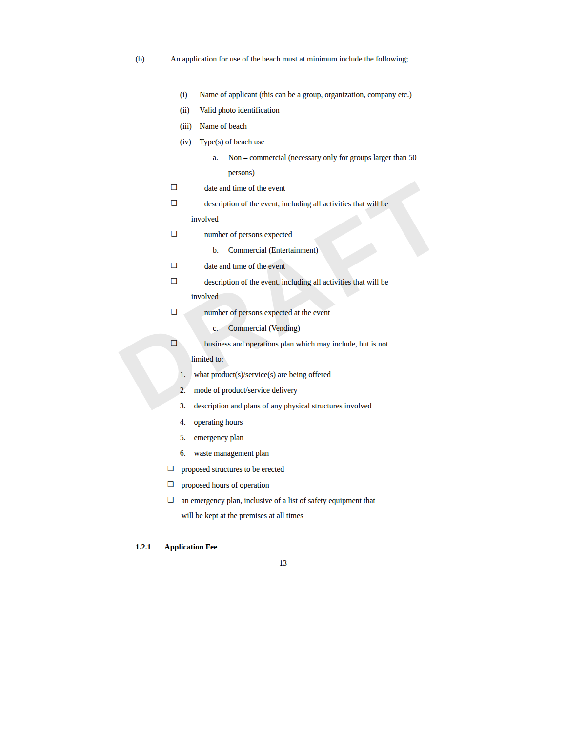DRAFT
(b)
An application for use of the beach must at minimum include the following;
(i)
Name of applicant (this can be a group, organization, company etc.)
(ii)
Valid photo identification
(iii)
Name of beach
(iv)
Type(s) of beach use
a.
Non – commercial (necessary only for groups larger than 50 persons)
❑
date and time of the event
❑
description of the event, including all activities that will be involved
❑
number of persons expected
b.
Commercial (Entertainment)
❑
date and time of the event
❑
description of the event, including all activities that will be involved
❑
number of persons expected at the event
c.
Commercial (Vending)
❑
business and operations plan which may include, but is not limited to:
1.
what product(s)/service(s) are being offered
2.
mode of product/service delivery
3.
description and plans of any physical structures involved
4.
operating hours
5.
emergency plan
6.
waste management plan
❑
proposed structures to be erected
❑
proposed hours of operation
❑
an emergency plan, inclusive of a list of safety equipment that will be kept at the premises at all times
1.2.1
Application Fee
13